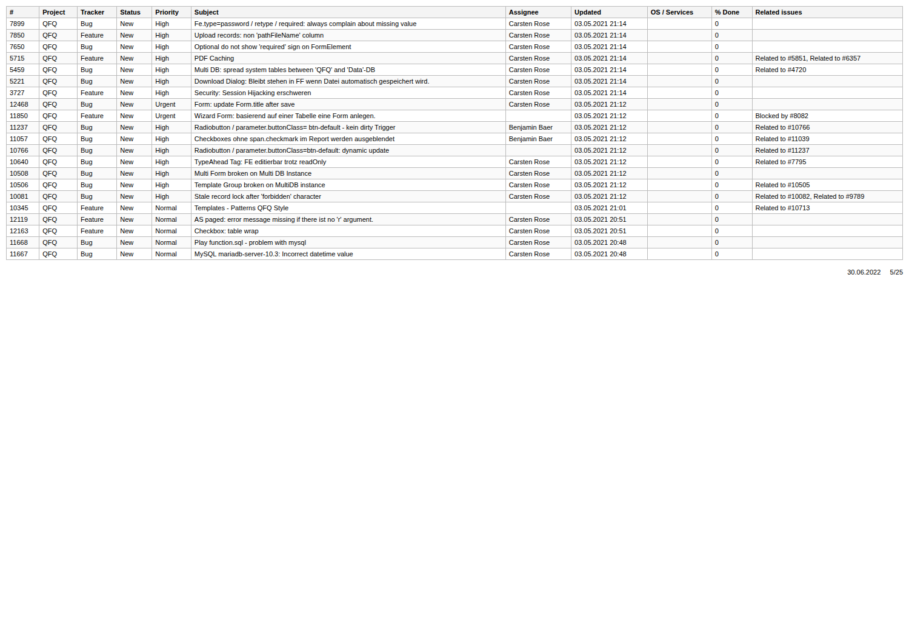| # | Project | Tracker | Status | Priority | Subject | Assignee | Updated | OS / Services | % Done | Related issues |
| --- | --- | --- | --- | --- | --- | --- | --- | --- | --- | --- |
| 7899 | QFQ | Bug | New | High | Fe.type=password / retype / required: always complain about missing value | Carsten Rose | 03.05.2021 21:14 | | 0 | |
| 7850 | QFQ | Feature | New | High | Upload records: non 'pathFileName' column | Carsten Rose | 03.05.2021 21:14 | | 0 | |
| 7650 | QFQ | Bug | New | High | Optional do not show 'required' sign on FormElement | Carsten Rose | 03.05.2021 21:14 | | 0 | |
| 5715 | QFQ | Feature | New | High | PDF Caching | Carsten Rose | 03.05.2021 21:14 | | 0 | Related to #5851, Related to #6357 |
| 5459 | QFQ | Bug | New | High | Multi DB: spread system tables between 'QFQ' and 'Data'-DB | Carsten Rose | 03.05.2021 21:14 | | 0 | Related to #4720 |
| 5221 | QFQ | Bug | New | High | Download Dialog: Bleibt stehen in FF wenn Datei automatisch gespeichert wird. | Carsten Rose | 03.05.2021 21:14 | | 0 | |
| 3727 | QFQ | Feature | New | High | Security: Session Hijacking erschweren | Carsten Rose | 03.05.2021 21:14 | | 0 | |
| 12468 | QFQ | Bug | New | Urgent | Form: update Form.title after save | Carsten Rose | 03.05.2021 21:12 | | 0 | |
| 11850 | QFQ | Feature | New | Urgent | Wizard Form: basierend auf einer Tabelle eine Form anlegen. | | 03.05.2021 21:12 | | 0 | Blocked by #8082 |
| 11237 | QFQ | Bug | New | High | Radiobutton / parameter.buttonClass= btn-default - kein dirty Trigger | Benjamin Baer | 03.05.2021 21:12 | | 0 | Related to #10766 |
| 11057 | QFQ | Bug | New | High | Checkboxes ohne span.checkmark im Report werden ausgeblendet | Benjamin Baer | 03.05.2021 21:12 | | 0 | Related to #11039 |
| 10766 | QFQ | Bug | New | High | Radiobutton / parameter.buttonClass=btn-default: dynamic update | | 03.05.2021 21:12 | | 0 | Related to #11237 |
| 10640 | QFQ | Bug | New | High | TypeAhead Tag: FE editierbar trotz readOnly | Carsten Rose | 03.05.2021 21:12 | | 0 | Related to #7795 |
| 10508 | QFQ | Bug | New | High | Multi Form broken on Multi DB Instance | Carsten Rose | 03.05.2021 21:12 | | 0 | |
| 10506 | QFQ | Bug | New | High | Template Group broken on MultiDB instance | Carsten Rose | 03.05.2021 21:12 | | 0 | Related to #10505 |
| 10081 | QFQ | Bug | New | High | Stale record lock after 'forbidden' character | Carsten Rose | 03.05.2021 21:12 | | 0 | Related to #10082, Related to #9789 |
| 10345 | QFQ | Feature | New | Normal | Templates - Patterns QFQ Style | | 03.05.2021 21:01 | | 0 | Related to #10713 |
| 12119 | QFQ | Feature | New | Normal | AS paged: error message missing if there ist no 'r' argument. | Carsten Rose | 03.05.2021 20:51 | | 0 | |
| 12163 | QFQ | Feature | New | Normal | Checkbox: table wrap | Carsten Rose | 03.05.2021 20:51 | | 0 | |
| 11668 | QFQ | Bug | New | Normal | Play function.sql - problem with mysql | Carsten Rose | 03.05.2021 20:48 | | 0 | |
| 11667 | QFQ | Bug | New | Normal | MySQL mariadb-server-10.3: Incorrect datetime value | Carsten Rose | 03.05.2021 20:48 | | 0 | |
30.06.2022 5/25